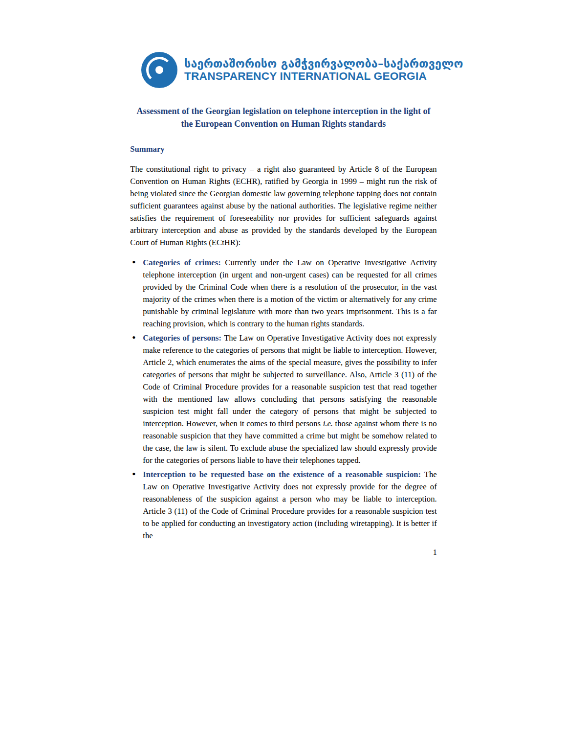საერთაშორისო გამჭვირვალობა–საქართველო
TRANSPARENCY INTERNATIONAL GEORGIA
Assessment of the Georgian legislation on telephone interception in the light of
the European Convention on Human Rights standards
Summary
The constitutional right to privacy – a right also guaranteed by Article 8 of the European Convention on Human Rights (ECHR), ratified by Georgia in 1999 – might run the risk of being violated since the Georgian domestic law governing telephone tapping does not contain sufficient guarantees against abuse by the national authorities. The legislative regime neither satisfies the requirement of foreseeability nor provides for sufficient safeguards against arbitrary interception and abuse as provided by the standards developed by the European Court of Human Rights (ECtHR):
Categories of crimes: Currently under the Law on Operative Investigative Activity telephone interception (in urgent and non-urgent cases) can be requested for all crimes provided by the Criminal Code when there is a resolution of the prosecutor, in the vast majority of the crimes when there is a motion of the victim or alternatively for any crime punishable by criminal legislature with more than two years imprisonment. This is a far reaching provision, which is contrary to the human rights standards.
Categories of persons: The Law on Operative Investigative Activity does not expressly make reference to the categories of persons that might be liable to interception. However, Article 2, which enumerates the aims of the special measure, gives the possibility to infer categories of persons that might be subjected to surveillance. Also, Article 3 (11) of the Code of Criminal Procedure provides for a reasonable suspicion test that read together with the mentioned law allows concluding that persons satisfying the reasonable suspicion test might fall under the category of persons that might be subjected to interception. However, when it comes to third persons i.e. those against whom there is no reasonable suspicion that they have committed a crime but might be somehow related to the case, the law is silent. To exclude abuse the specialized law should expressly provide for the categories of persons liable to have their telephones tapped.
Interception to be requested base on the existence of a reasonable suspicion: The Law on Operative Investigative Activity does not expressly provide for the degree of reasonableness of the suspicion against a person who may be liable to interception. Article 3 (11) of the Code of Criminal Procedure provides for a reasonable suspicion test to be applied for conducting an investigatory action (including wiretapping). It is better if the
1